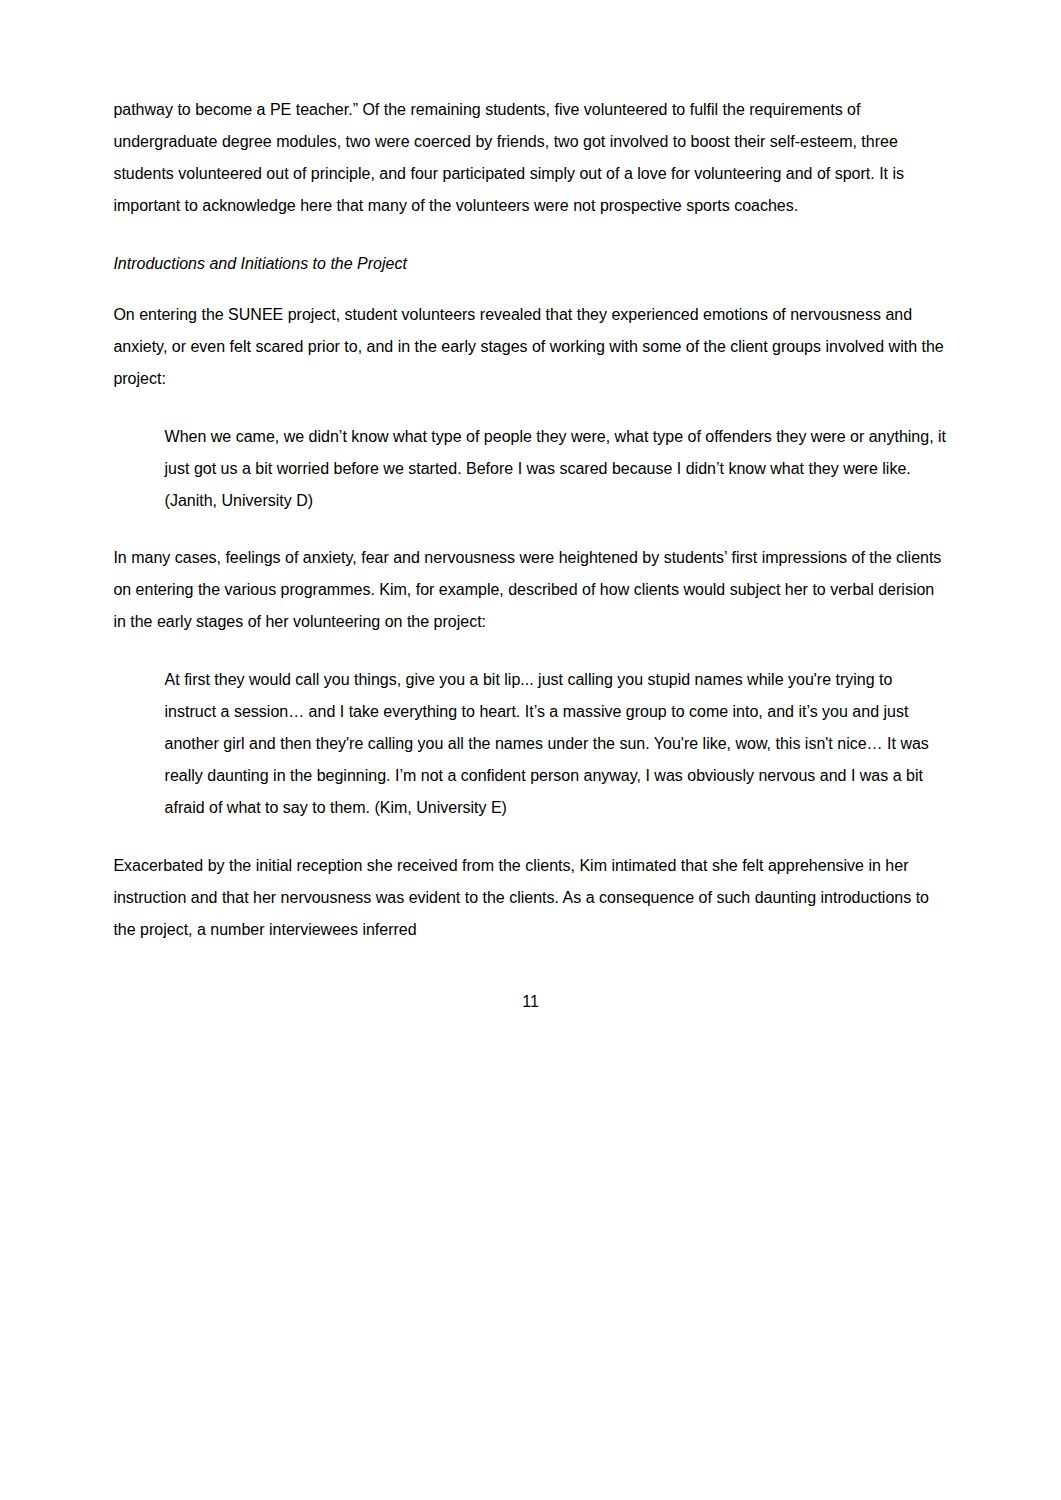pathway to become a PE teacher.” Of the remaining students, five volunteered to fulfil the requirements of undergraduate degree modules, two were coerced by friends, two got involved to boost their self-esteem, three students volunteered out of principle, and four participated simply out of a love for volunteering and of sport. It is important to acknowledge here that many of the volunteers were not prospective sports coaches.
Introductions and Initiations to the Project
On entering the SUNEE project, student volunteers revealed that they experienced emotions of nervousness and anxiety, or even felt scared prior to, and in the early stages of working with some of the client groups involved with the project:
When we came, we didn’t know what type of people they were, what type of offenders they were or anything, it just got us a bit worried before we started. Before I was scared because I didn’t know what they were like. (Janith, University D)
In many cases, feelings of anxiety, fear and nervousness were heightened by students’ first impressions of the clients on entering the various programmes. Kim, for example, described of how clients would subject her to verbal derision in the early stages of her volunteering on the project:
At first they would call you things, give you a bit lip... just calling you stupid names while you're trying to instruct a session… and I take everything to heart. It’s a massive group to come into, and it’s you and just another girl and then they're calling you all the names under the sun. You're like, wow, this isn't nice… It was really daunting in the beginning. I’m not a confident person anyway, I was obviously nervous and I was a bit afraid of what to say to them. (Kim, University E)
Exacerbated by the initial reception she received from the clients, Kim intimated that she felt apprehensive in her instruction and that her nervousness was evident to the clients. As a consequence of such daunting introductions to the project, a number interviewees inferred
11